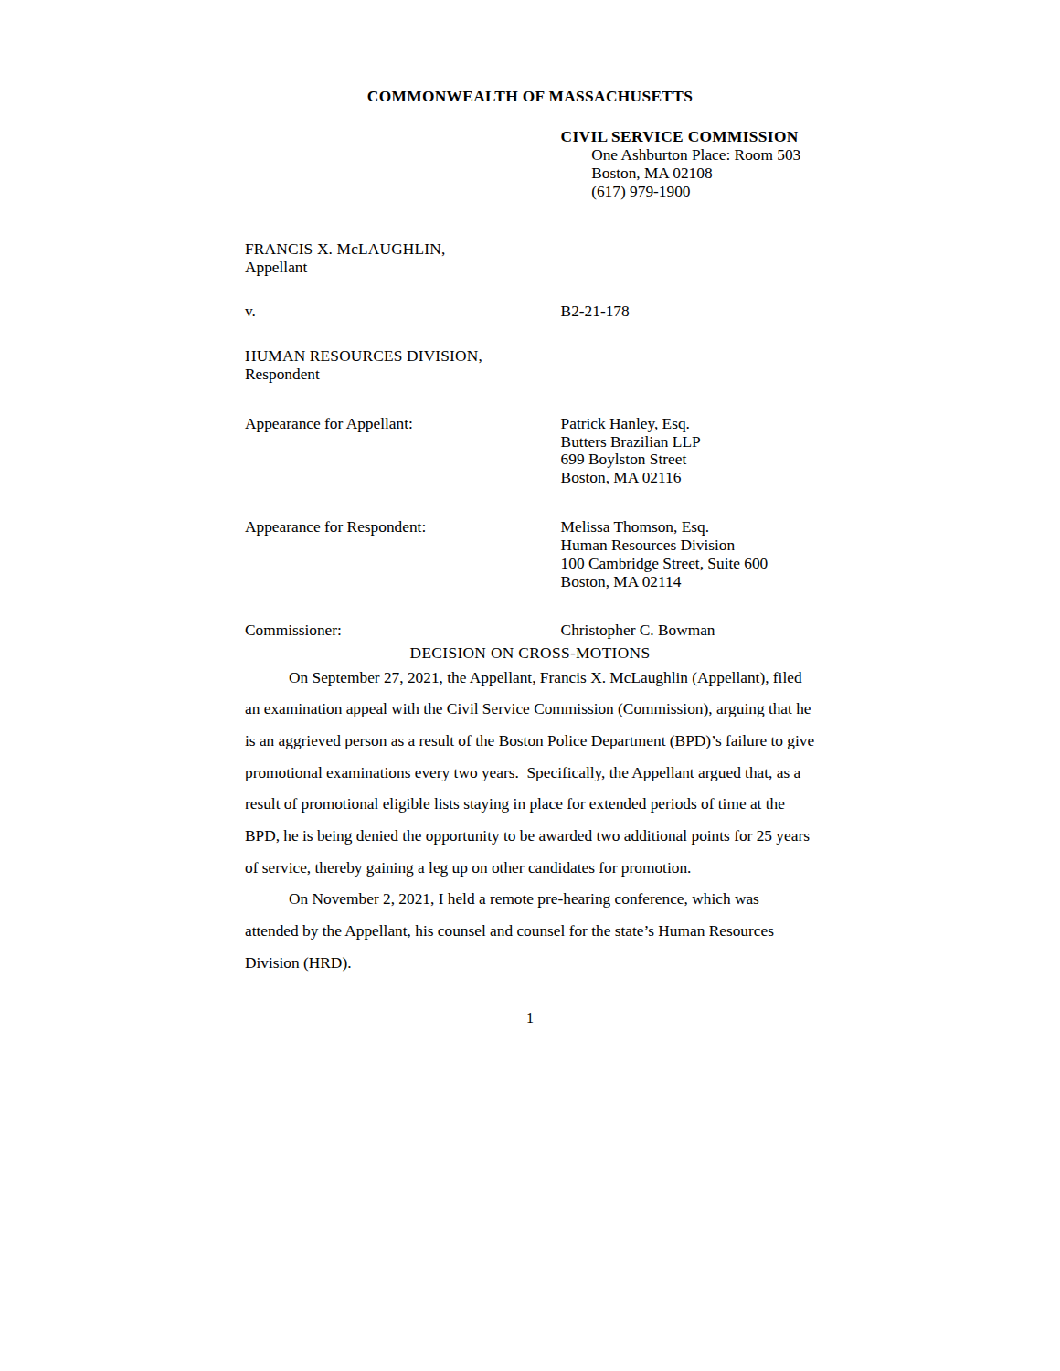COMMONWEALTH OF MASSACHUSETTS
CIVIL SERVICE COMMISSION
One Ashburton Place: Room 503
Boston, MA 02108
(617) 979-1900
FRANCIS X. McLAUGHLIN,
Appellant
v.
B2-21-178
HUMAN RESOURCES DIVISION,
Respondent
Appearance for Appellant:
Patrick Hanley, Esq.
Butters Brazilian LLP
699 Boylston Street
Boston, MA 02116
Appearance for Respondent:
Melissa Thomson, Esq.
Human Resources Division
100 Cambridge Street, Suite 600
Boston, MA 02114
Commissioner:
Christopher C. Bowman
DECISION ON CROSS-MOTIONS
On September 27, 2021, the Appellant, Francis X. McLaughlin (Appellant), filed an examination appeal with the Civil Service Commission (Commission), arguing that he is an aggrieved person as a result of the Boston Police Department (BPD)’s failure to give promotional examinations every two years. Specifically, the Appellant argued that, as a result of promotional eligible lists staying in place for extended periods of time at the BPD, he is being denied the opportunity to be awarded two additional points for 25 years of service, thereby gaining a leg up on other candidates for promotion.
On November 2, 2021, I held a remote pre-hearing conference, which was attended by the Appellant, his counsel and counsel for the state’s Human Resources Division (HRD).
1